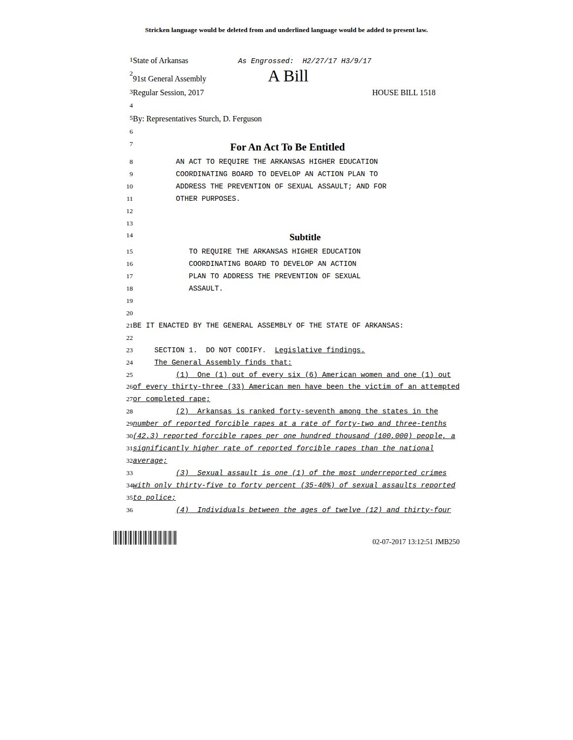Stricken language would be deleted from and underlined language would be added to present law.
| 1 | State of Arkansas As Engrossed: H2/27/17 H3/9/17 |
| 2 | 91st General Assembly A Bill |
| 3 | Regular Session, 2017 HOUSE BILL 1518 |
| 4 | |
| 5 | By: Representatives Sturch, D. Ferguson |
| 6 | |
| 7 | For An Act To Be Entitled |
| 8 | AN ACT TO REQUIRE THE ARKANSAS HIGHER EDUCATION |
| 9 | COORDINATING BOARD TO DEVELOP AN ACTION PLAN TO |
| 10 | ADDRESS THE PREVENTION OF SEXUAL ASSAULT; AND FOR |
| 11 | OTHER PURPOSES. |
| 12 | |
| 13 | |
| 14 | Subtitle |
| 15 | TO REQUIRE THE ARKANSAS HIGHER EDUCATION |
| 16 | COORDINATING BOARD TO DEVELOP AN ACTION |
| 17 | PLAN TO ADDRESS THE PREVENTION OF SEXUAL |
| 18 | ASSAULT. |
| 19 | |
| 20 | |
| 21 | BE IT ENACTED BY THE GENERAL ASSEMBLY OF THE STATE OF ARKANSAS: |
| 22 | |
| 23 | SECTION 1. DO NOT CODIFY. Legislative findings. |
| 24 | The General Assembly finds that: |
| 25 | (1) One (1) out of every six (6) American women and one (1) out |
| 26 | of every thirty-three (33) American men have been the victim of an attempted |
| 27 | or completed rape; |
| 28 | (2) Arkansas is ranked forty-seventh among the states in the |
| 29 | number of reported forcible rapes at a rate of forty-two and three-tenths |
| 30 | (42.3) reported forcible rapes per one hundred thousand (100,000) people, a |
| 31 | significantly higher rate of reported forcible rapes than the national |
| 32 | average; |
| 33 | (3) Sexual assault is one (1) of the most underreported crimes |
| 34 | with only thirty-five to forty percent (35-40%) of sexual assaults reported |
| 35 | to police; |
| 36 | (4) Individuals between the ages of twelve (12) and thirty-four |
02-07-2017 13:12:51 JMB250